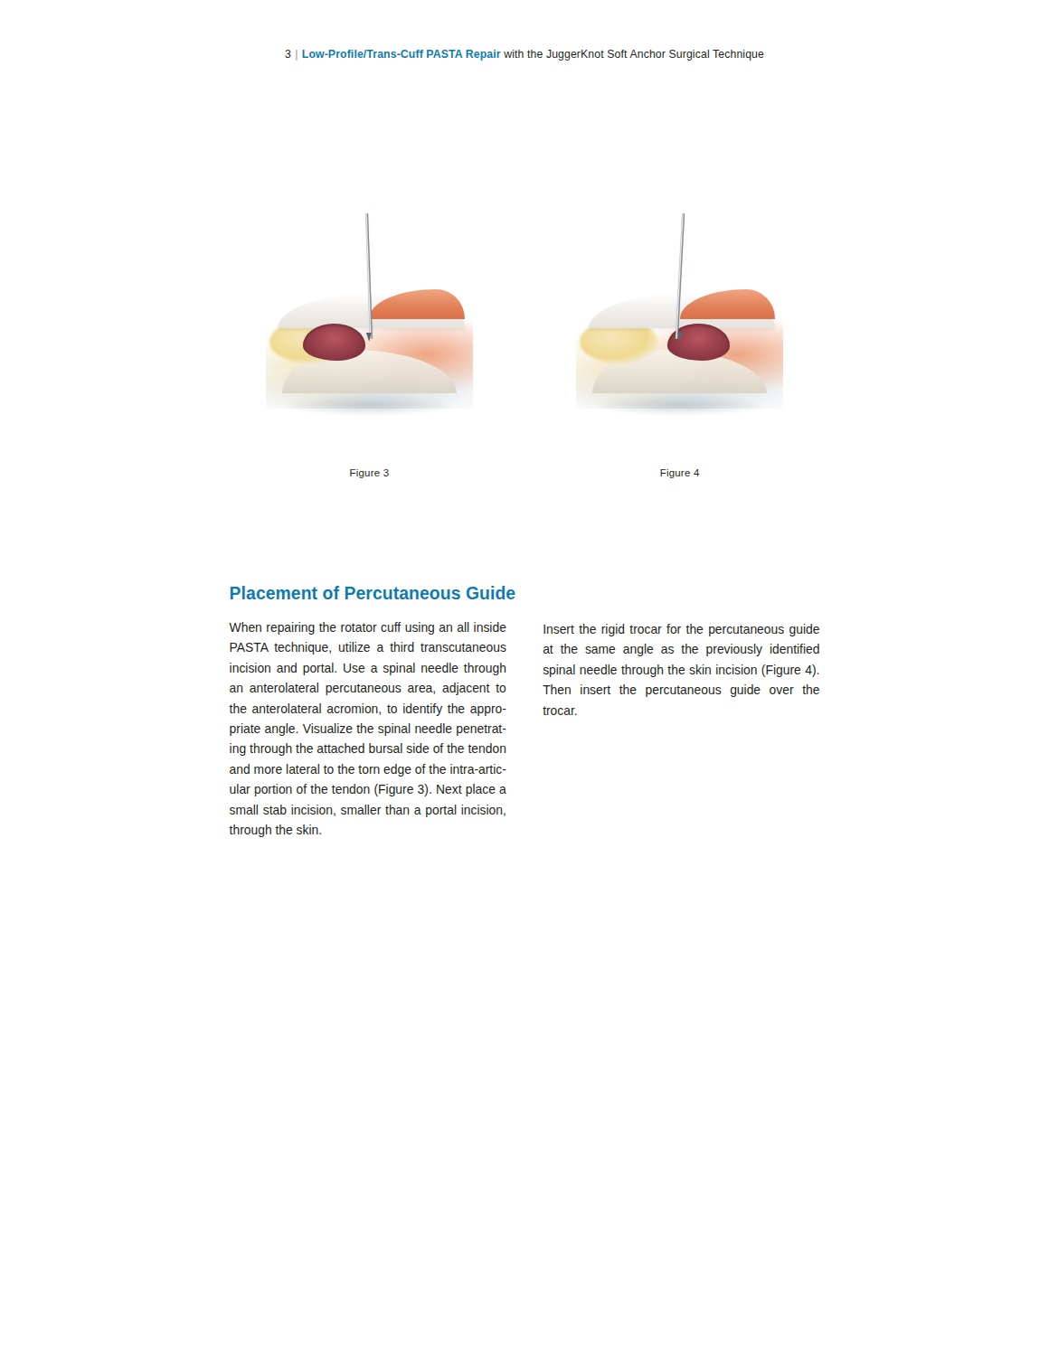3|Low-Profile/Trans-Cuff PASTA Repair with the JuggerKnot Soft Anchor Surgical Technique
Figure 3
Figure 4
Placement of Percutaneous Guide
When repairing the rotator cuff using an all inside PASTA technique, utilize a third transcutaneous incision and portal. Use a spinal needle through an anterolateral percutaneous area, adjacent to the anterolateral acromion, to identify the appropriate angle. Visualize the spinal needle penetrating through the attached bursal side of the tendon and more lateral to the torn edge of the intra-articular portion of the tendon (Figure 3). Next place a small stab incision, smaller than a portal incision, through the skin.
Insert the rigid trocar for the percutaneous guide at the same angle as the previously identified spinal needle through the skin incision (Figure 4). Then insert the percutaneous guide over the trocar.